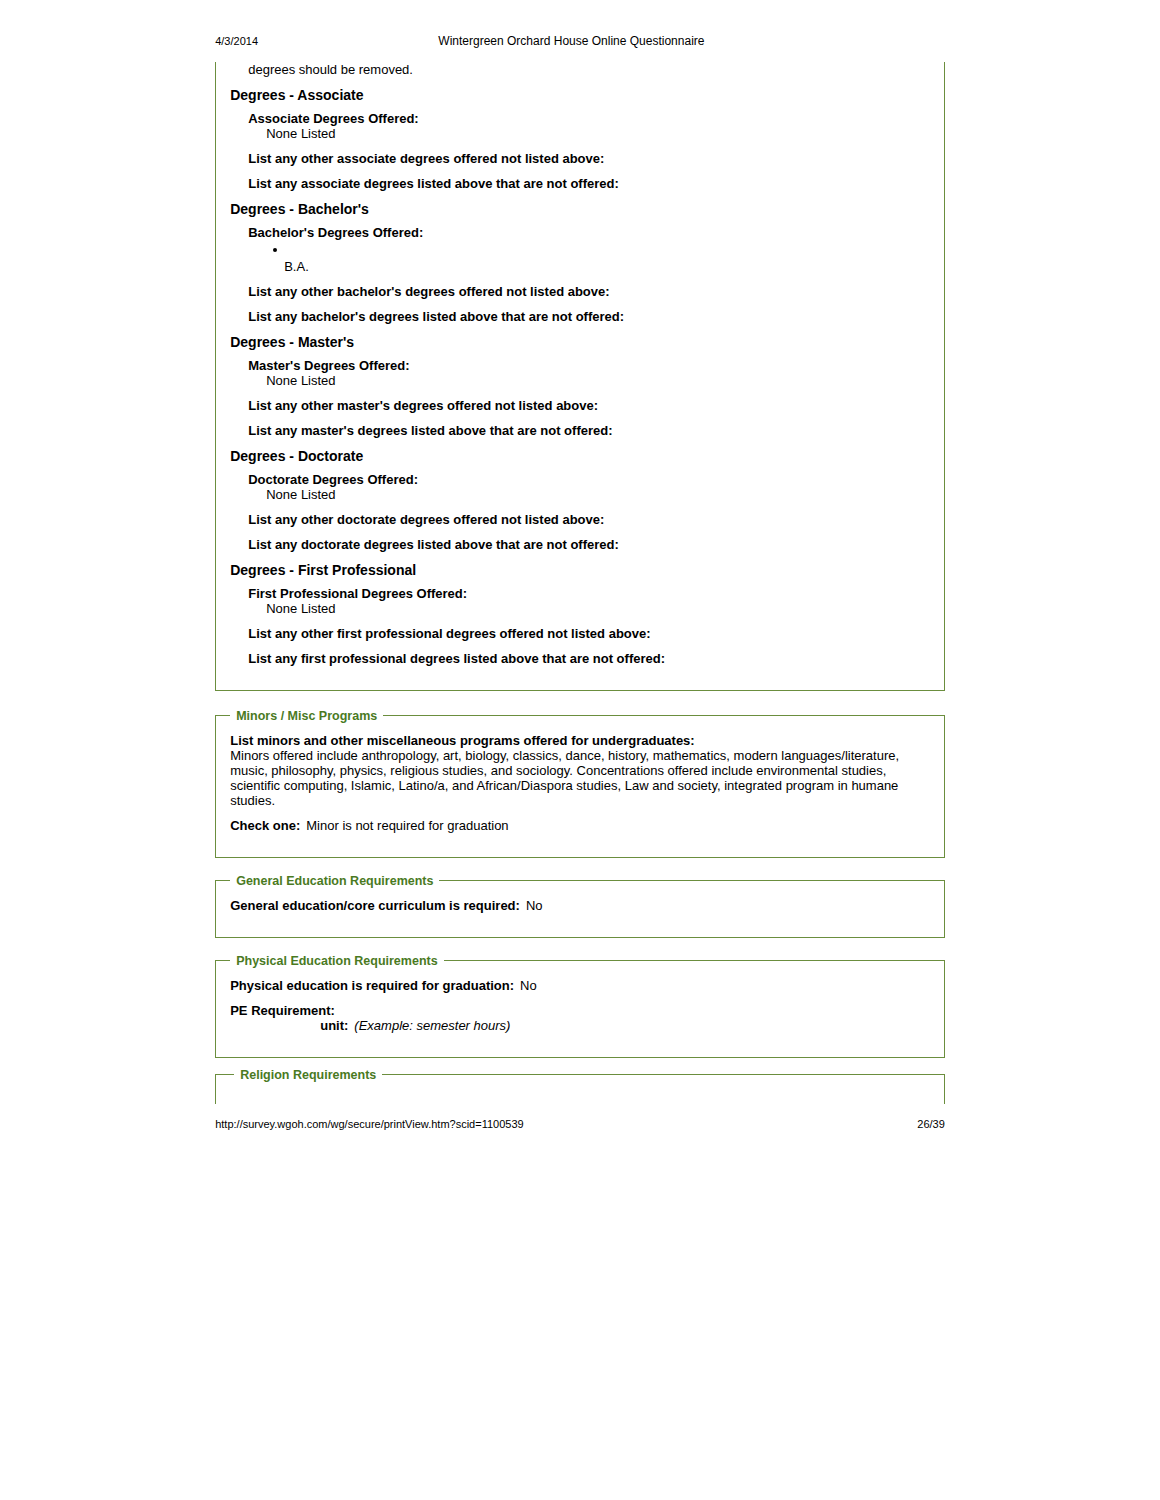4/3/2014
Wintergreen Orchard House Online Questionnaire
degrees should be removed.
Degrees - Associate
Associate Degrees Offered:
None Listed
List any other associate degrees offered not listed above:
List any associate degrees listed above that are not offered:
Degrees - Bachelor's
Bachelor's Degrees Offered:
B.A.
List any other bachelor's degrees offered not listed above:
List any bachelor's degrees listed above that are not offered:
Degrees - Master's
Master's Degrees Offered:
None Listed
List any other master's degrees offered not listed above:
List any master's degrees listed above that are not offered:
Degrees - Doctorate
Doctorate Degrees Offered:
None Listed
List any other doctorate degrees offered not listed above:
List any doctorate degrees listed above that are not offered:
Degrees - First Professional
First Professional Degrees Offered:
None Listed
List any other first professional degrees offered not listed above:
List any first professional degrees listed above that are not offered:
Minors / Misc Programs
List minors and other miscellaneous programs offered for undergraduates:
Minors offered include anthropology, art, biology, classics, dance, history, mathematics, modern languages/literature, music, philosophy, physics, religious studies, and sociology. Concentrations offered include environmental studies, scientific computing, Islamic, Latino/a, and African/Diaspora studies, Law and society, integrated program in humane studies.
Check one: Minor is not required for graduation
General Education Requirements
General education/core curriculum is required: No
Physical Education Requirements
Physical education is required for graduation: No
PE Requirement:
unit:(Example: semester hours)
Religion Requirements
http://survey.wgoh.com/wg/secure/printView.htm?scid=1100539 26/39